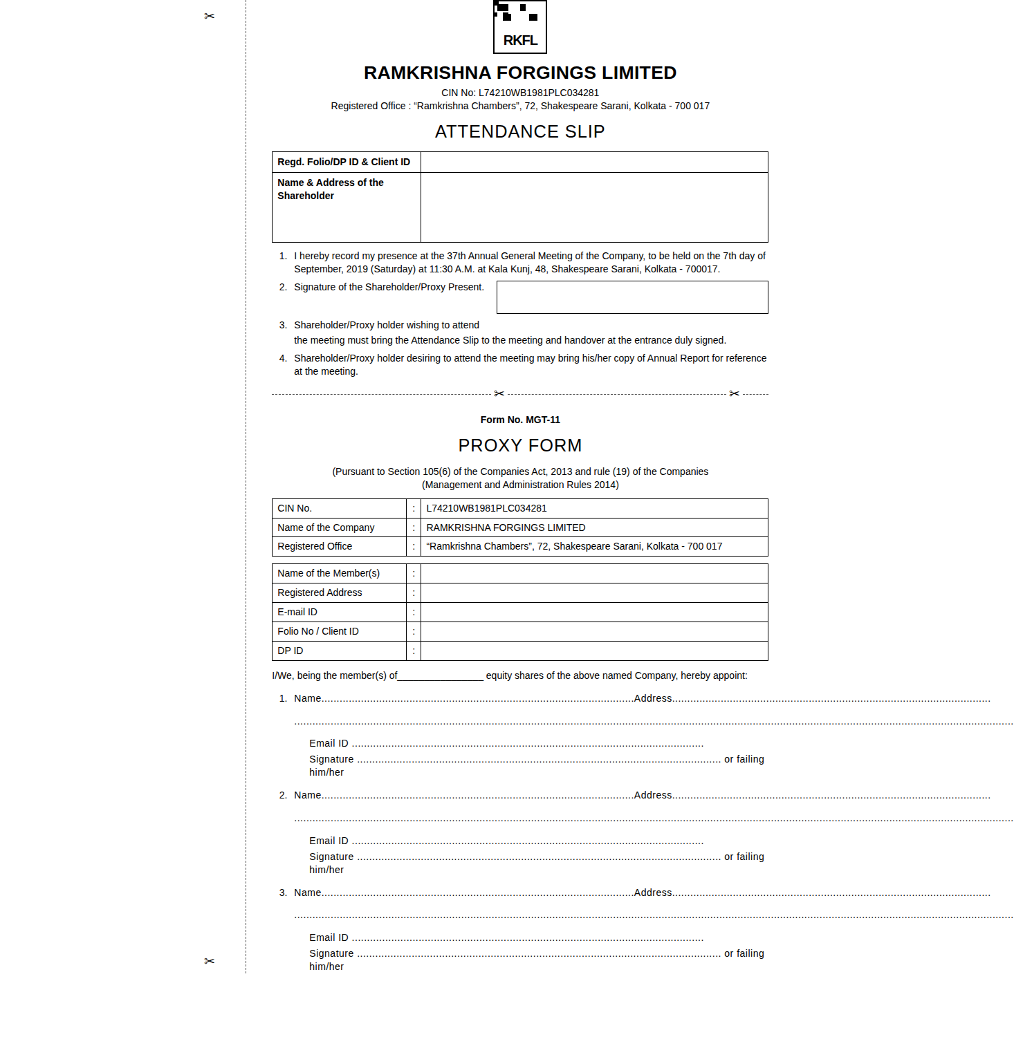✂ ✂
RKFL
RAMKRISHNA FORGINGS LIMITED
CIN No: L74210WB1981PLC034281
Registered Office : “Ramkrishna Chambers”, 72, Shakespeare Sarani, Kolkata - 700 017
ATTENDANCE SLIP
| Regd. Folio/DP ID & Client ID | |
| Name & Address of the Shareholder | |
I hereby record my presence at the 37th Annual General Meeting of the Company, to be held on the 7th day of September, 2019 (Saturday) at 11:30 A.M. at Kala Kunj, 48, Shakespeare Sarani, Kolkata - 700017.
Signature of the Shareholder/Proxy Present.
Shareholder/Proxy holder wishing to attend
the meeting must bring the Attendance Slip to the meeting and handover at the entrance duly signed.
Shareholder/Proxy holder desiring to attend the meeting may bring his/her copy of Annual Report for reference at the meeting.
✂ ✂
Form No. MGT-11
PROXY FORM
(Pursuant to Section 105(6) of the Companies Act, 2013 and rule (19) of the Companies
(Management and Administration Rules 2014)
| CIN No. | : | L74210WB1981PLC034281 |
| Name of the Company | : | RAMKRISHNA FORGINGS LIMITED |
| Registered Office | : | “Ramkrishna Chambers”, 72, Shakespeare Sarani, Kolkata - 700 017 |
| Name of the Member(s) | : | |
| Registered Address | : | |
| E-mail ID | : | |
| Folio No / Client ID | : | |
| DP ID | : | |
I/We, being the member(s) of________________ equity shares of the above named Company, hereby appoint:
Name.......................................................................................................Address.........................................................................................................
.........................................................................................................................................................................................................................................................
Email ID ....................................................................................................................
Signature ........................................................................................................................ or failing him/her
Name.......................................................................................................Address.........................................................................................................
.........................................................................................................................................................................................................................................................
Email ID ....................................................................................................................
Signature ........................................................................................................................ or failing him/her
Name.......................................................................................................Address.........................................................................................................
.........................................................................................................................................................................................................................................................
Email ID ....................................................................................................................
Signature ........................................................................................................................ or failing him/her